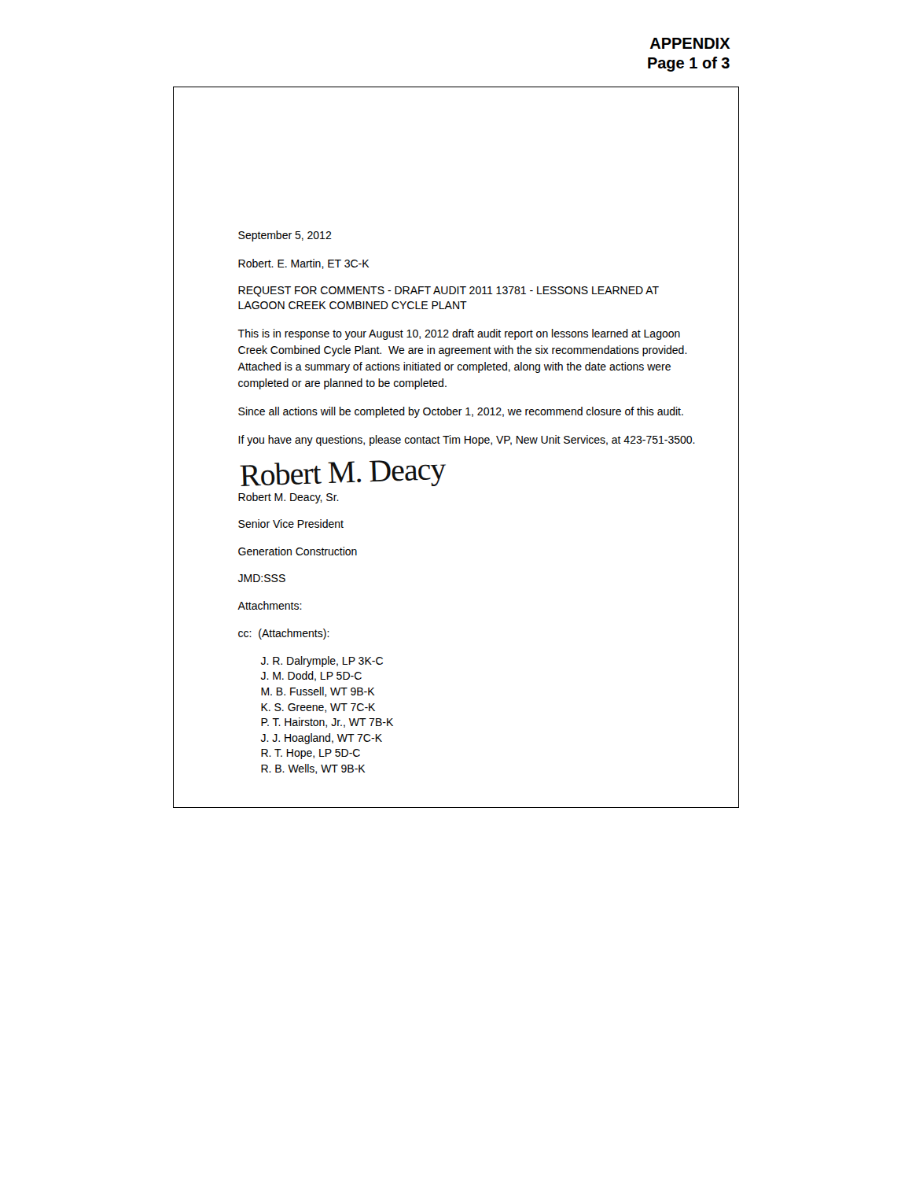APPENDIXPage 1 of 3
September 5, 2012
Robert. E. Martin, ET 3C-K
REQUEST FOR COMMENTS - DRAFT AUDIT 2011 13781 - LESSONS LEARNED AT LAGOON CREEK COMBINED CYCLE PLANT
This is in response to your August 10, 2012 draft audit report on lessons learned at Lagoon Creek Combined Cycle Plant. We are in agreement with the six recommendations provided. Attached is a summary of actions initiated or completed, along with the date actions were completed or are planned to be completed.
Since all actions will be completed by October 1, 2012, we recommend closure of this audit.
If you have any questions, please contact Tim Hope, VP, New Unit Services, at 423-751-3500.
Robert M. Deacy
Robert M. Deacy, Sr.
Senior Vice President
Generation Construction
JMD:SSS
Attachments:
cc: (Attachments):
J. R. Dalrymple, LP 3K-C
J. M. Dodd, LP 5D-C
M. B. Fussell, WT 9B-K
K. S. Greene, WT 7C-K
P. T. Hairston, Jr., WT 7B-K
J. J. Hoagland, WT 7C-K
R. T. Hope, LP 5D-C
R. B. Wells, WT 9B-K